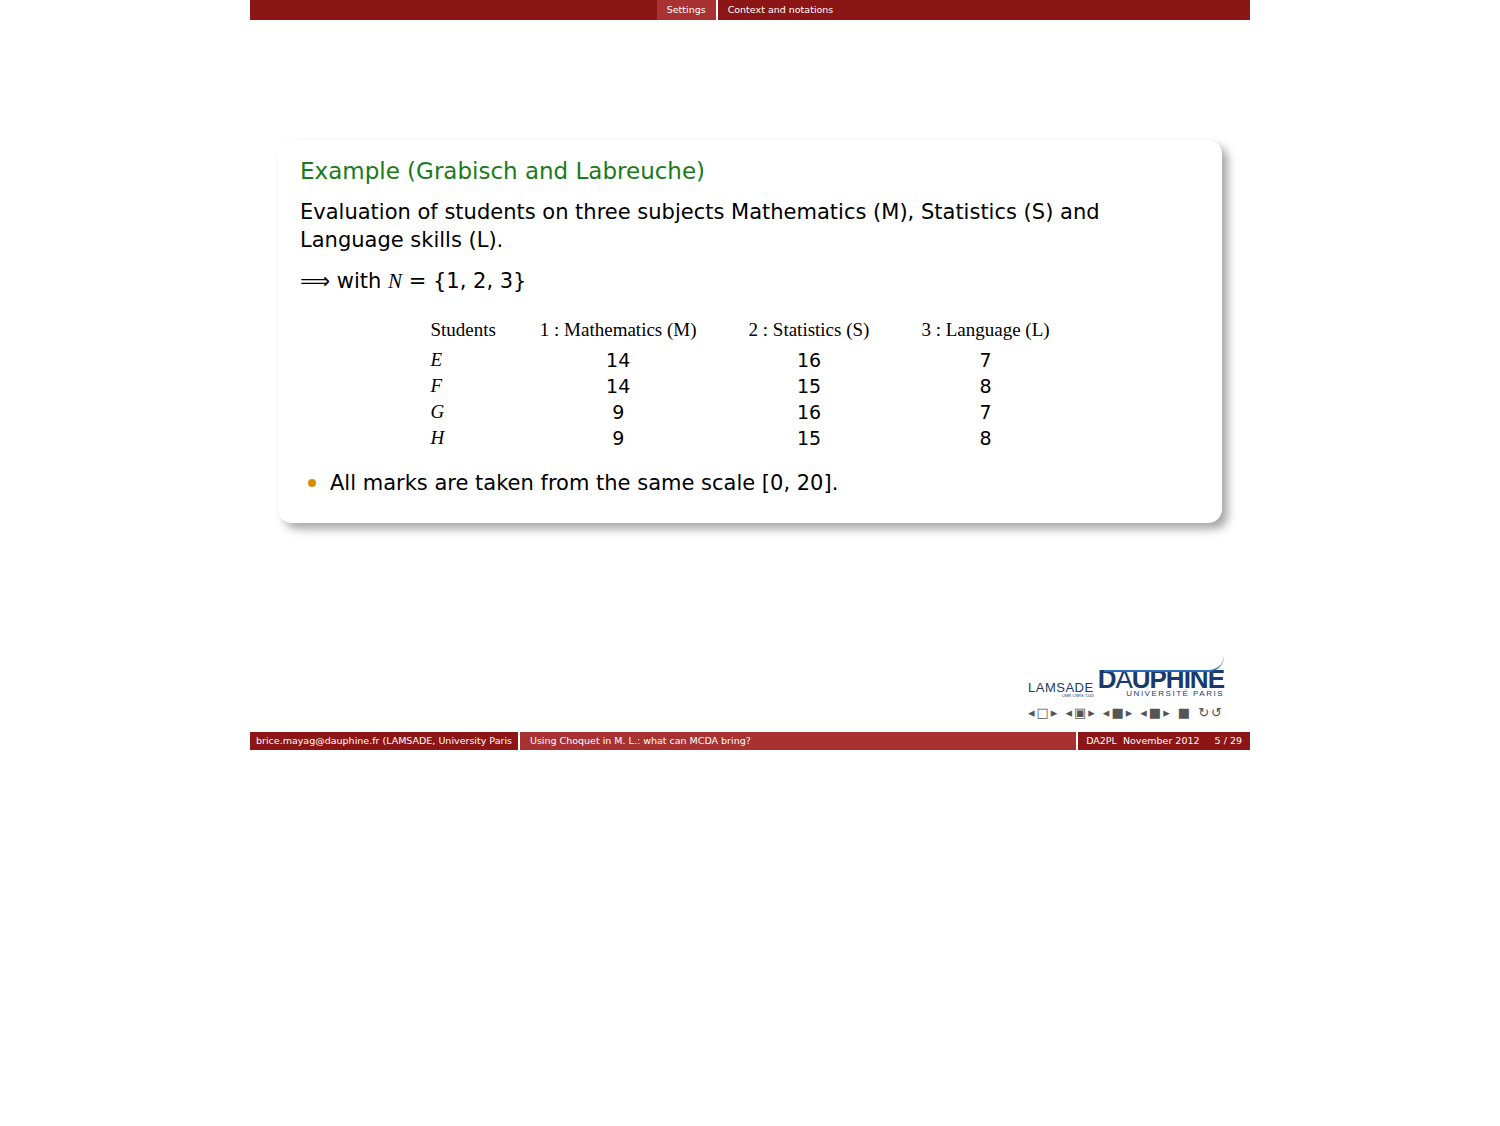Settings
Context and notations
Example (Grabisch and Labreuche)
Evaluation of students on three subjects Mathematics (M), Statistics (S) and Language skills (L).
⟹ with N = {1, 2, 3}
| Students | 1 : Mathematics (M) | 2 : Statistics (S) | 3 : Language (L) |
| --- | --- | --- | --- |
| E | 14 | 16 | 7 |
| F | 14 | 15 | 8 |
| G | 9 | 16 | 7 |
| H | 9 | 15 | 8 |
All marks are taken from the same scale [0, 20].
LAMSADEUMR CNRS 7243 DAUPHINE UNIVERSITÉ PARIS
◂□▸ ◂▣▸ ◂■▸ ◂■▸ ■ ↻↺
brice.mayag@dauphine.fr (LAMSADE, University Paris
Using Choquet in M. L.: what can MCDA bring?
DA2PL November 2012 5 / 29